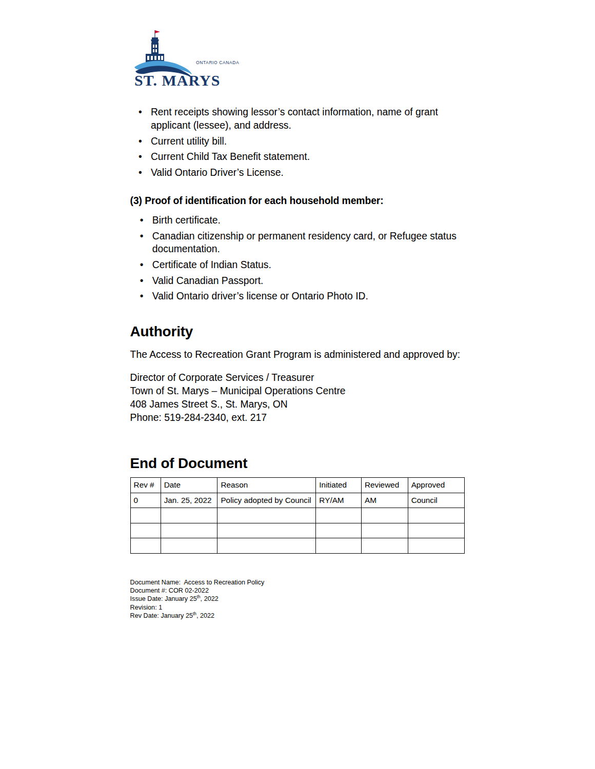ONTARIO CANADA ST. MARYS
Rent receipts showing lessor’s contact information, name of grant applicant (lessee), and address.
Current utility bill.
Current Child Tax Benefit statement.
Valid Ontario Driver’s License.
(3) Proof of identification for each household member:
Birth certificate.
Canadian citizenship or permanent residency card, or Refugee status documentation.
Certificate of Indian Status.
Valid Canadian Passport.
Valid Ontario driver’s license or Ontario Photo ID.
Authority
The Access to Recreation Grant Program is administered and approved by:
Director of Corporate Services / Treasurer
Town of St. Marys – Municipal Operations Centre
408 James Street S., St. Marys, ON
Phone: 519-284-2340, ext. 217
End of Document
| Rev # | Date | Reason | Initiated | Reviewed | Approved |
| --- | --- | --- | --- | --- | --- |
| 0 | Jan. 25, 2022 | Policy adopted by Council | RY/AM | AM | Council |
Document Name: Access to Recreation Policy
Document #: COR 02-2022
Issue Date: January 25th, 2022
Revision: 1
Rev Date: January 25th, 2022